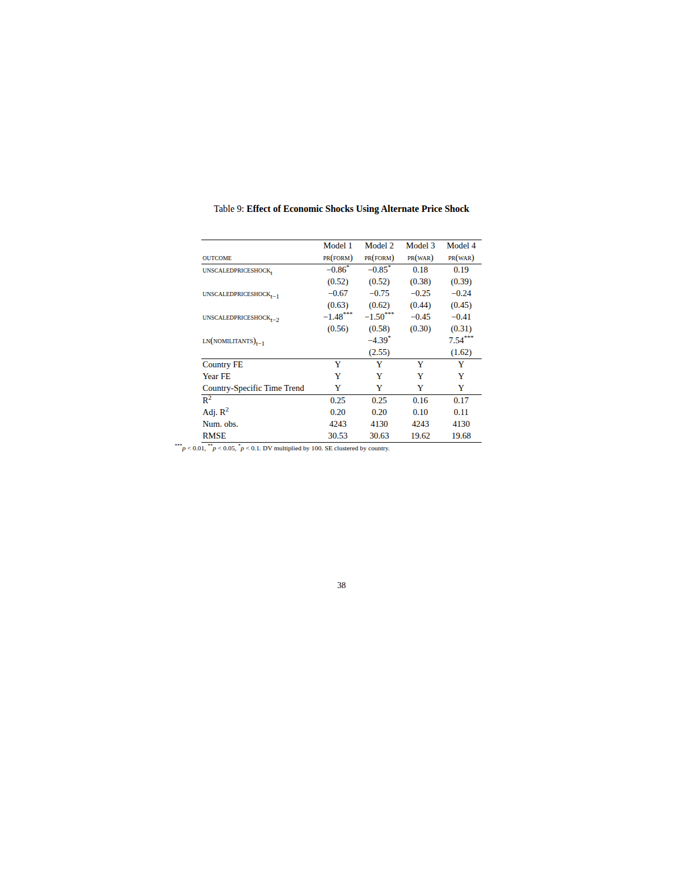Table 9: Effect of Economic Shocks Using Alternate Price Shock
| | Model 1 | Model 2 | Model 3 | Model 4 |
| outcome | pr ( form ) | pr ( form ) | pr ( war ) | pr ( war ) |
| unscaledpriceshock t | −0.86 * | −0.85 * | 0.18 | 0.19 |
| | (0.52) | (0.52) | (0.38) | (0.39) |
| unscaledpriceshock t−1 | −0.67 | −0.75 | −0.25 | −0.24 |
| | (0.63) | (0.62) | (0.44) | (0.45) |
| unscaledpriceshock t−2 | −1.48 *** | −1.50 *** | −0.45 | −0.41 |
| | (0.56) | (0.58) | (0.30) | (0.31) |
| ln ( nomilitants ) t−1 | | −4.39 * | | 7.54 *** |
| | | (2.55) | | (1.62) |
| Country FE | Y | Y | Y | Y |
| Year FE | Y | Y | Y | Y |
| Country-Specific Time Trend | Y | Y | Y | Y |
| R 2 | 0.25 | 0.25 | 0.16 | 0.17 |
| Adj. R 2 | 0.20 | 0.20 | 0.10 | 0.11 |
| Num. obs. | 4243 | 4130 | 4243 | 4130 |
| RMSE | 30.53 | 30.63 | 19.62 | 19.68 |
***p < 0.01, **p < 0.05, *p < 0.1. DV multiplied by 100. SE clustered by country.
38